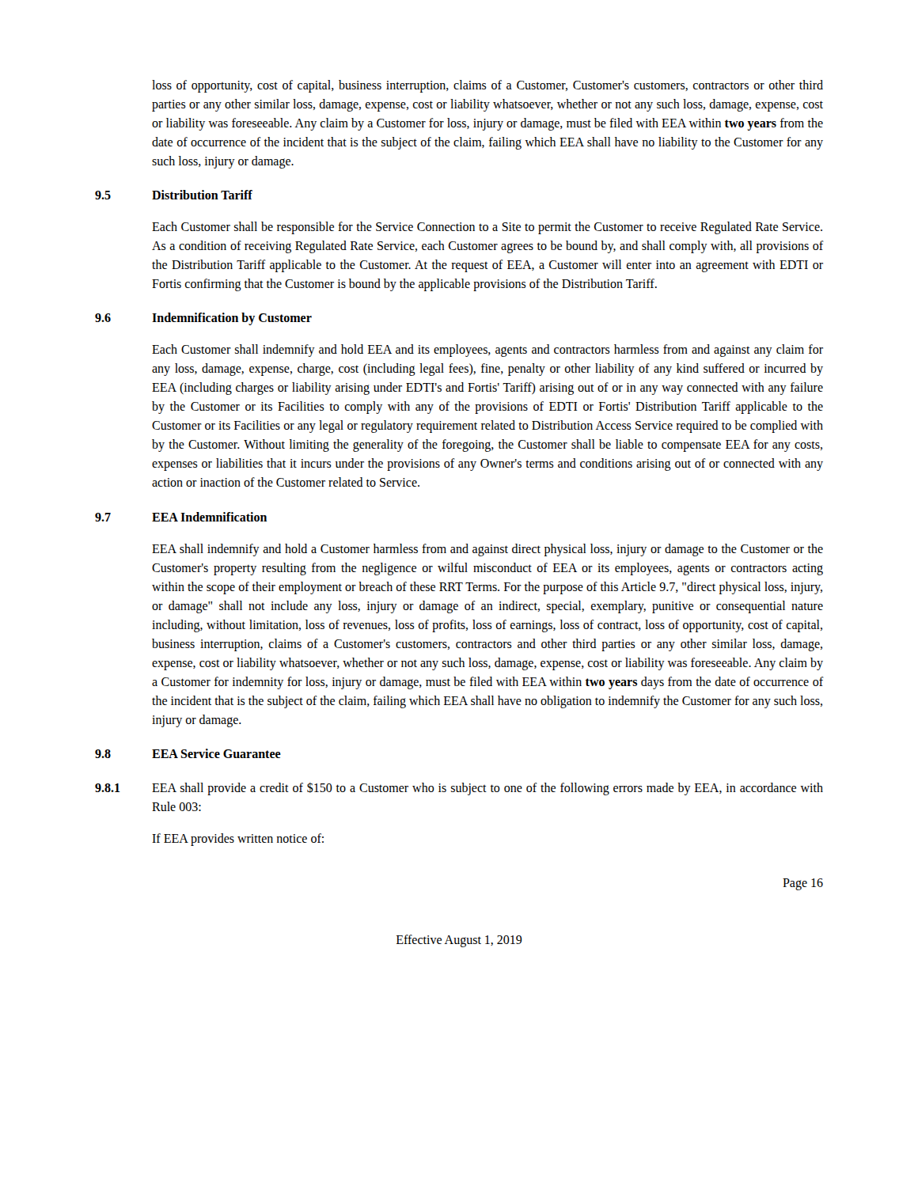loss of opportunity, cost of capital, business interruption, claims of a Customer, Customer's customers, contractors or other third parties or any other similar loss, damage, expense, cost or liability whatsoever, whether or not any such loss, damage, expense, cost or liability was foreseeable. Any claim by a Customer for loss, injury or damage, must be filed with EEA within two years from the date of occurrence of the incident that is the subject of the claim, failing which EEA shall have no liability to the Customer for any such loss, injury or damage.
9.5
Distribution Tariff
Each Customer shall be responsible for the Service Connection to a Site to permit the Customer to receive Regulated Rate Service. As a condition of receiving Regulated Rate Service, each Customer agrees to be bound by, and shall comply with, all provisions of the Distribution Tariff applicable to the Customer. At the request of EEA, a Customer will enter into an agreement with EDTI or Fortis confirming that the Customer is bound by the applicable provisions of the Distribution Tariff.
9.6
Indemnification by Customer
Each Customer shall indemnify and hold EEA and its employees, agents and contractors harmless from and against any claim for any loss, damage, expense, charge, cost (including legal fees), fine, penalty or other liability of any kind suffered or incurred by EEA (including charges or liability arising under EDTI's and Fortis' Tariff) arising out of or in any way connected with any failure by the Customer or its Facilities to comply with any of the provisions of EDTI or Fortis' Distribution Tariff applicable to the Customer or its Facilities or any legal or regulatory requirement related to Distribution Access Service required to be complied with by the Customer. Without limiting the generality of the foregoing, the Customer shall be liable to compensate EEA for any costs, expenses or liabilities that it incurs under the provisions of any Owner's terms and conditions arising out of or connected with any action or inaction of the Customer related to Service.
9.7
EEA Indemnification
EEA shall indemnify and hold a Customer harmless from and against direct physical loss, injury or damage to the Customer or the Customer's property resulting from the negligence or wilful misconduct of EEA or its employees, agents or contractors acting within the scope of their employment or breach of these RRT Terms. For the purpose of this Article 9.7, "direct physical loss, injury, or damage" shall not include any loss, injury or damage of an indirect, special, exemplary, punitive or consequential nature including, without limitation, loss of revenues, loss of profits, loss of earnings, loss of contract, loss of opportunity, cost of capital, business interruption, claims of a Customer's customers, contractors and other third parties or any other similar loss, damage, expense, cost or liability whatsoever, whether or not any such loss, damage, expense, cost or liability was foreseeable. Any claim by a Customer for indemnity for loss, injury or damage, must be filed with EEA within two years days from the date of occurrence of the incident that is the subject of the claim, failing which EEA shall have no obligation to indemnify the Customer for any such loss, injury or damage.
9.8
EEA Service Guarantee
9.8.1
EEA shall provide a credit of $150 to a Customer who is subject to one of the following errors made by EEA, in accordance with Rule 003:
If EEA provides written notice of:
Page 16
Effective August 1, 2019